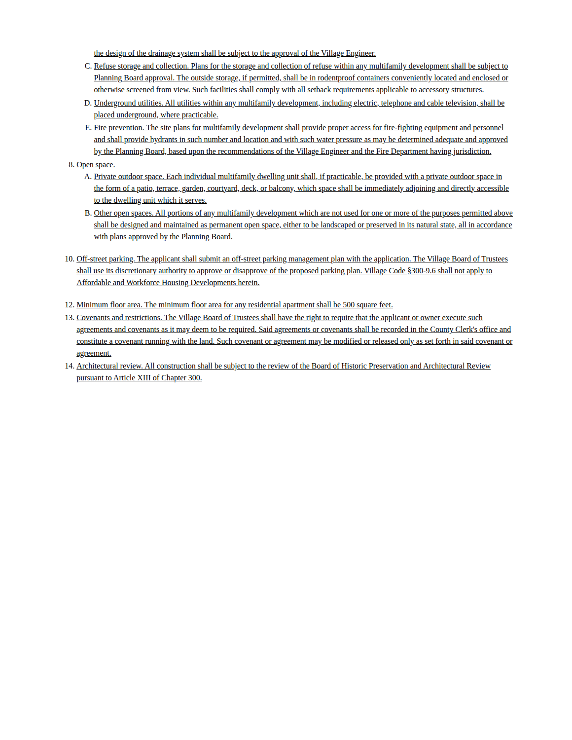the design of the drainage system shall be subject to the approval of the Village Engineer.
Refuse storage and collection. Plans for the storage and collection of refuse within any multifamily development shall be subject to Planning Board approval. The outside storage, if permitted, shall be in rodentproof containers conveniently located and enclosed or otherwise screened from view. Such facilities shall comply with all setback requirements applicable to accessory structures.
Underground utilities. All utilities within any multifamily development, including electric, telephone and cable television, shall be placed underground, where practicable.
Fire prevention. The site plans for multifamily development shall provide proper access for fire-fighting equipment and personnel and shall provide hydrants in such number and location and with such water pressure as may be determined adequate and approved by the Planning Board, based upon the recommendations of the Village Engineer and the Fire Department having jurisdiction.
Open space.
Private outdoor space. Each individual multifamily dwelling unit shall, if practicable, be provided with a private outdoor space in the form of a patio, terrace, garden, courtyard, deck, or balcony, which space shall be immediately adjoining and directly accessible to the dwelling unit which it serves.
Other open spaces. All portions of any multifamily development which are not used for one or more of the purposes permitted above shall be designed and maintained as permanent open space, either to be landscaped or preserved in its natural state, all in accordance with plans approved by the Planning Board.
Off-street parking. The applicant shall submit an off-street parking management plan with the application. The Village Board of Trustees shall use its discretionary authority to approve or disapprove of the proposed parking plan. Village Code §300-9.6 shall not apply to Affordable and Workforce Housing Developments herein.
Minimum floor area. The minimum floor area for any residential apartment shall be 500 square feet.
Covenants and restrictions. The Village Board of Trustees shall have the right to require that the applicant or owner execute such agreements and covenants as it may deem to be required. Said agreements or covenants shall be recorded in the County Clerk's office and constitute a covenant running with the land. Such covenant or agreement may be modified or released only as set forth in said covenant or agreement.
Architectural review. All construction shall be subject to the review of the Board of Historic Preservation and Architectural Review pursuant to Article XIII of Chapter 300.